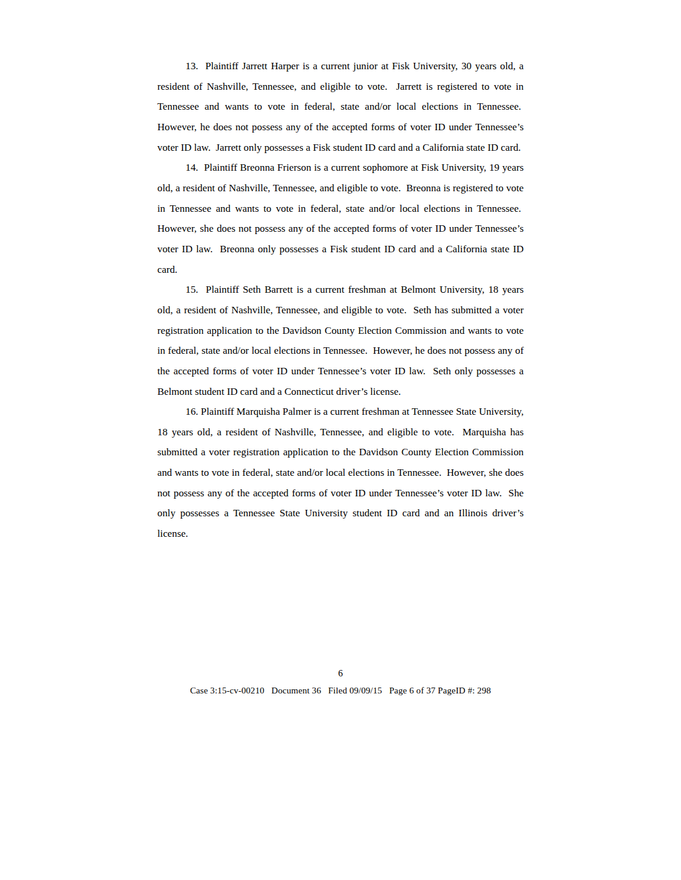13. Plaintiff Jarrett Harper is a current junior at Fisk University, 30 years old, a resident of Nashville, Tennessee, and eligible to vote. Jarrett is registered to vote in Tennessee and wants to vote in federal, state and/or local elections in Tennessee. However, he does not possess any of the accepted forms of voter ID under Tennessee’s voter ID law. Jarrett only possesses a Fisk student ID card and a California state ID card.
14. Plaintiff Breonna Frierson is a current sophomore at Fisk University, 19 years old, a resident of Nashville, Tennessee, and eligible to vote. Breonna is registered to vote in Tennessee and wants to vote in federal, state and/or local elections in Tennessee. However, she does not possess any of the accepted forms of voter ID under Tennessee’s voter ID law. Breonna only possesses a Fisk student ID card and a California state ID card.
15. Plaintiff Seth Barrett is a current freshman at Belmont University, 18 years old, a resident of Nashville, Tennessee, and eligible to vote. Seth has submitted a voter registration application to the Davidson County Election Commission and wants to vote in federal, state and/or local elections in Tennessee. However, he does not possess any of the accepted forms of voter ID under Tennessee’s voter ID law. Seth only possesses a Belmont student ID card and a Connecticut driver’s license.
16. Plaintiff Marquisha Palmer is a current freshman at Tennessee State University, 18 years old, a resident of Nashville, Tennessee, and eligible to vote. Marquisha has submitted a voter registration application to the Davidson County Election Commission and wants to vote in federal, state and/or local elections in Tennessee. However, she does not possess any of the accepted forms of voter ID under Tennessee’s voter ID law. She only possesses a Tennessee State University student ID card and an Illinois driver’s license.
6
Case 3:15-cv-00210 Document 36 Filed 09/09/15 Page 6 of 37 PageID #: 298